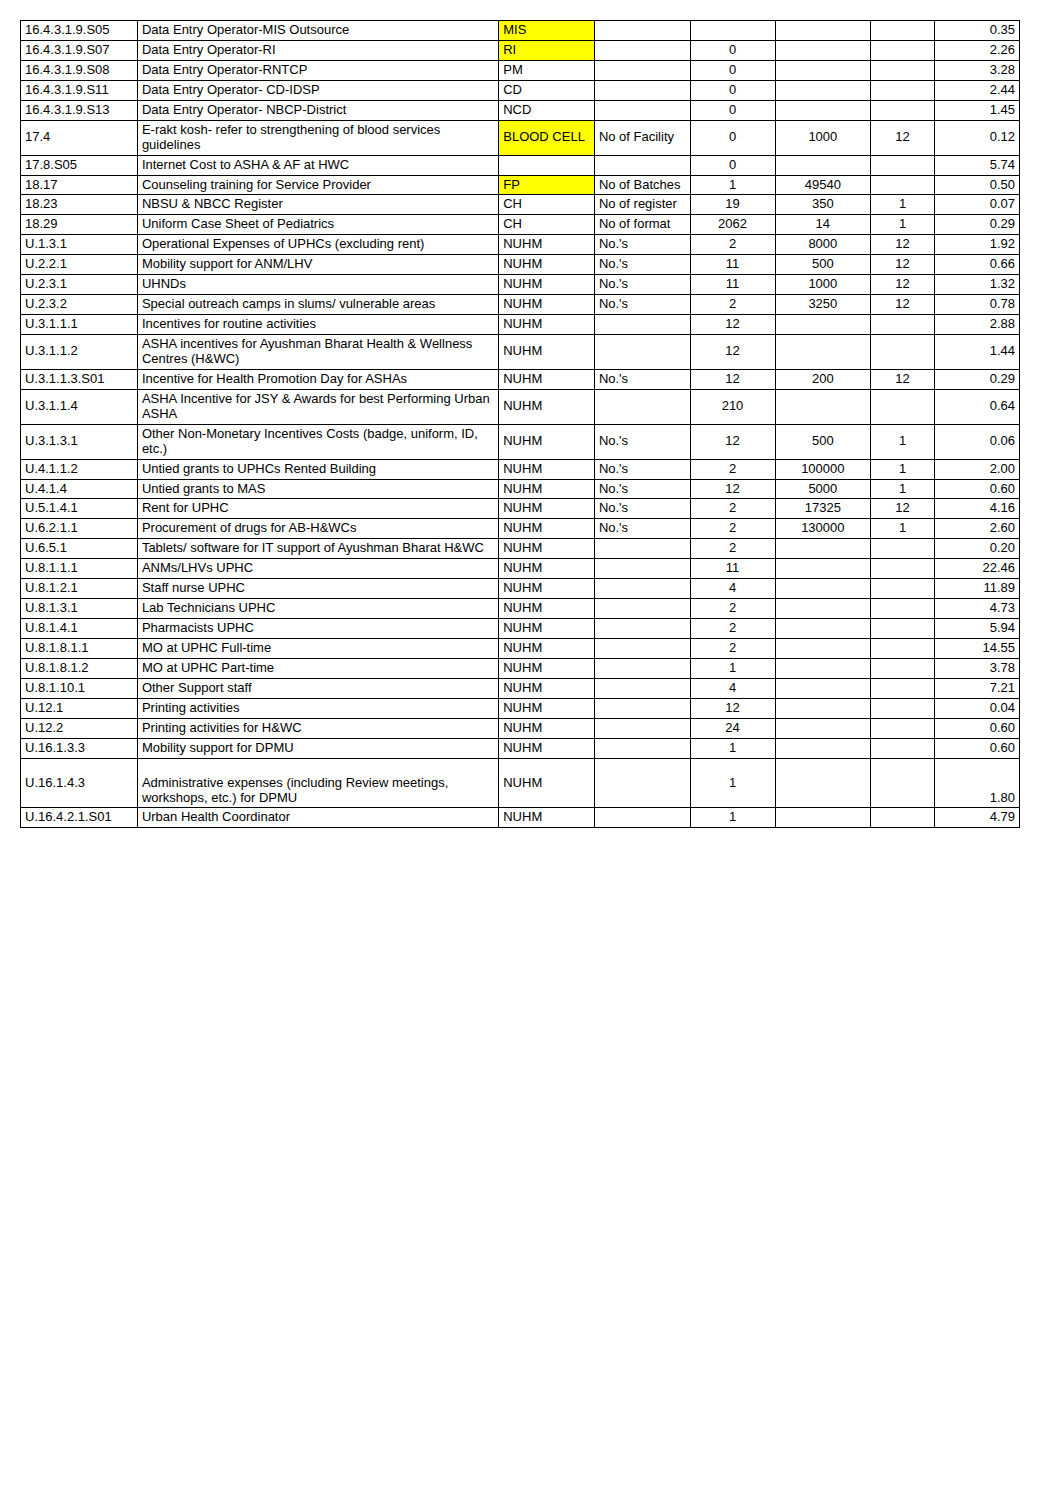| 16.4.3.1.9.S05 | Data Entry Operator-MIS Outsource | MIS | | | | | 0.35 |
| 16.4.3.1.9.S07 | Data Entry Operator-RI | RI | | 0 | | | 2.26 |
| 16.4.3.1.9.S08 | Data Entry Operator-RNTCP | PM | | 0 | | | 3.28 |
| 16.4.3.1.9.S11 | Data Entry Operator- CD-IDSP | CD | | 0 | | | 2.44 |
| 16.4.3.1.9.S13 | Data Entry Operator- NBCP-District | NCD | | 0 | | | 1.45 |
| 17.4 | E-rakt kosh- refer to strengthening of blood services guidelines | BLOOD CELL | No of Facility | 0 | 1000 | 12 | 0.12 |
| 17.8.S05 | Internet Cost to ASHA & AF at HWC | | | 0 | | | 5.74 |
| 18.17 | Counseling training for Service Provider | FP | No of Batches | 1 | 49540 | | 0.50 |
| 18.23 | NBSU & NBCC Register | CH | No of register | 19 | 350 | 1 | 0.07 |
| 18.29 | Uniform Case Sheet of Pediatrics | CH | No of format | 2062 | 14 | 1 | 0.29 |
| U.1.3.1 | Operational Expenses of UPHCs (excluding rent) | NUHM | No.'s | 2 | 8000 | 12 | 1.92 |
| U.2.2.1 | Mobility support for ANM/LHV | NUHM | No.'s | 11 | 500 | 12 | 0.66 |
| U.2.3.1 | UHNDs | NUHM | No.'s | 11 | 1000 | 12 | 1.32 |
| U.2.3.2 | Special outreach camps in slums/ vulnerable areas | NUHM | No.'s | 2 | 3250 | 12 | 0.78 |
| U.3.1.1.1 | Incentives for routine activities | NUHM | | 12 | | | 2.88 |
| U.3.1.1.2 | ASHA incentives for Ayushman Bharat Health & Wellness Centres (H&WC) | NUHM | | 12 | | | 1.44 |
| U.3.1.1.3.S01 | Incentive for Health Promotion Day for ASHAs | NUHM | No.'s | 12 | 200 | 12 | 0.29 |
| U.3.1.1.4 | ASHA Incentive for JSY & Awards for best Performing Urban ASHA | NUHM | | 210 | | | 0.64 |
| U.3.1.3.1 | Other Non-Monetary Incentives Costs (badge, uniform, ID, etc.) | NUHM | No.'s | 12 | 500 | 1 | 0.06 |
| U.4.1.1.2 | Untied grants to UPHCs Rented Building | NUHM | No.'s | 2 | 100000 | 1 | 2.00 |
| U.4.1.4 | Untied grants to MAS | NUHM | No.'s | 12 | 5000 | 1 | 0.60 |
| U.5.1.4.1 | Rent for UPHC | NUHM | No.'s | 2 | 17325 | 12 | 4.16 |
| U.6.2.1.1 | Procurement of drugs for AB-H&WCs | NUHM | No.'s | 2 | 130000 | 1 | 2.60 |
| U.6.5.1 | Tablets/ software for IT support of Ayushman Bharat H&WC | NUHM | | 2 | | | 0.20 |
| U.8.1.1.1 | ANMs/LHVs UPHC | NUHM | | 11 | | | 22.46 |
| U.8.1.2.1 | Staff nurse UPHC | NUHM | | 4 | | | 11.89 |
| U.8.1.3.1 | Lab Technicians UPHC | NUHM | | 2 | | | 4.73 |
| U.8.1.4.1 | Pharmacists UPHC | NUHM | | 2 | | | 5.94 |
| U.8.1.8.1.1 | MO at UPHC Full-time | NUHM | | 2 | | | 14.55 |
| U.8.1.8.1.2 | MO at UPHC Part-time | NUHM | | 1 | | | 3.78 |
| U.8.1.10.1 | Other Support staff | NUHM | | 4 | | | 7.21 |
| U.12.1 | Printing activities | NUHM | | 12 | | | 0.04 |
| U.12.2 | Printing activities for H&WC | NUHM | | 24 | | | 0.60 |
| U.16.1.3.3 | Mobility support for DPMU | NUHM | | 1 | | | 0.60 |
| U.16.1.4.3 | Administrative expenses (including Review meetings, workshops, etc.) for DPMU | NUHM | | 1 | | | 1.80 |
| U.16.4.2.1.S01 | Urban Health Coordinator | NUHM | | 1 | | | 4.79 |